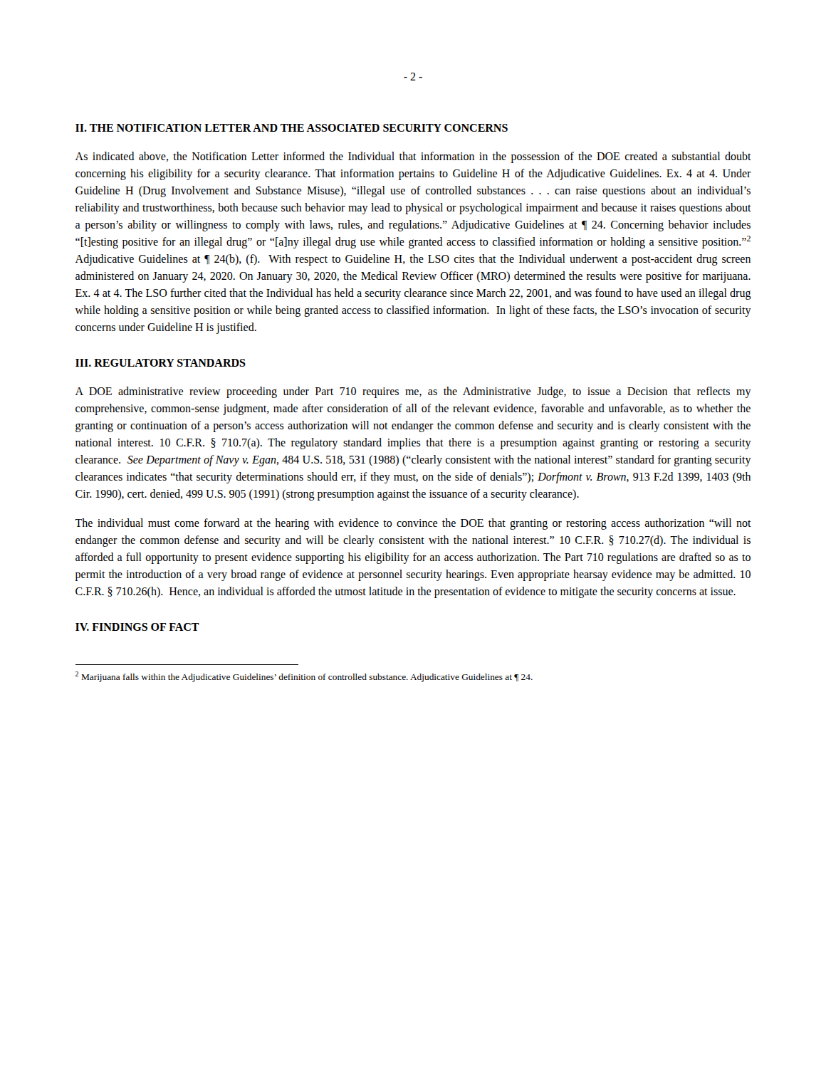- 2 -
II. THE NOTIFICATION LETTER AND THE ASSOCIATED SECURITY CONCERNS
As indicated above, the Notification Letter informed the Individual that information in the possession of the DOE created a substantial doubt concerning his eligibility for a security clearance. That information pertains to Guideline H of the Adjudicative Guidelines. Ex. 4 at 4. Under Guideline H (Drug Involvement and Substance Misuse), “illegal use of controlled substances . . . can raise questions about an individual’s reliability and trustworthiness, both because such behavior may lead to physical or psychological impairment and because it raises questions about a person’s ability or willingness to comply with laws, rules, and regulations.” Adjudicative Guidelines at ¶ 24. Concerning behavior includes “[t]esting positive for an illegal drug” or “[a]ny illegal drug use while granted access to classified information or holding a sensitive position.”2 Adjudicative Guidelines at ¶ 24(b), (f). With respect to Guideline H, the LSO cites that the Individual underwent a post-accident drug screen administered on January 24, 2020. On January 30, 2020, the Medical Review Officer (MRO) determined the results were positive for marijuana. Ex. 4 at 4. The LSO further cited that the Individual has held a security clearance since March 22, 2001, and was found to have used an illegal drug while holding a sensitive position or while being granted access to classified information. In light of these facts, the LSO’s invocation of security concerns under Guideline H is justified.
III. REGULATORY STANDARDS
A DOE administrative review proceeding under Part 710 requires me, as the Administrative Judge, to issue a Decision that reflects my comprehensive, common-sense judgment, made after consideration of all of the relevant evidence, favorable and unfavorable, as to whether the granting or continuation of a person’s access authorization will not endanger the common defense and security and is clearly consistent with the national interest. 10 C.F.R. § 710.7(a). The regulatory standard implies that there is a presumption against granting or restoring a security clearance. See Department of Navy v. Egan, 484 U.S. 518, 531 (1988) (“clearly consistent with the national interest” standard for granting security clearances indicates “that security determinations should err, if they must, on the side of denials”); Dorfmont v. Brown, 913 F.2d 1399, 1403 (9th Cir. 1990), cert. denied, 499 U.S. 905 (1991) (strong presumption against the issuance of a security clearance).
The individual must come forward at the hearing with evidence to convince the DOE that granting or restoring access authorization “will not endanger the common defense and security and will be clearly consistent with the national interest.” 10 C.F.R. § 710.27(d). The individual is afforded a full opportunity to present evidence supporting his eligibility for an access authorization. The Part 710 regulations are drafted so as to permit the introduction of a very broad range of evidence at personnel security hearings. Even appropriate hearsay evidence may be admitted. 10 C.F.R. § 710.26(h). Hence, an individual is afforded the utmost latitude in the presentation of evidence to mitigate the security concerns at issue.
IV. FINDINGS OF FACT
2 Marijuana falls within the Adjudicative Guidelines’ definition of controlled substance. Adjudicative Guidelines at ¶ 24.